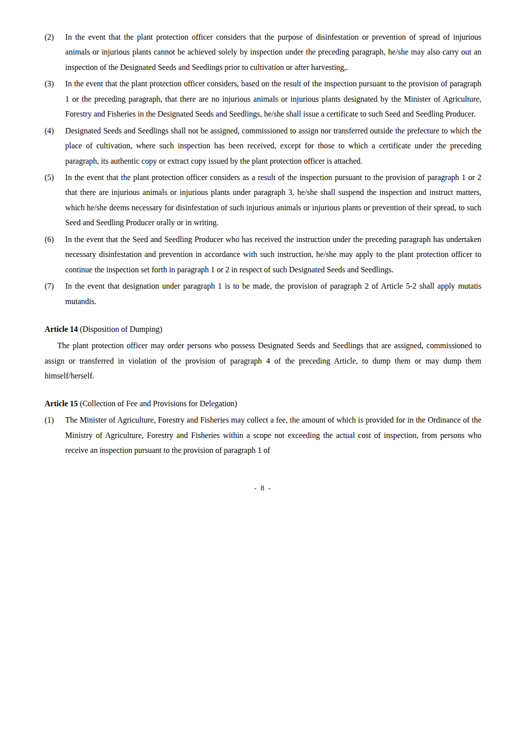(2)
In the event that the plant protection officer considers that the purpose of disinfestation or prevention of spread of injurious animals or injurious plants cannot be achieved solely by inspection under the preceding paragraph, he/she may also carry out an inspection of the Designated Seeds and Seedlings prior to cultivation or after harvesting,.
(3)
In the event that the plant protection officer considers, based on the result of the inspection pursuant to the provision of paragraph 1 or the preceding paragraph, that there are no injurious animals or injurious plants designated by the Minister of Agriculture, Forestry and Fisheries in the Designated Seeds and Seedlings, he/she shall issue a certificate to such Seed and Seedling Producer.
(4)
Designated Seeds and Seedlings shall not be assigned, commissioned to assign nor transferred outside the prefecture to which the place of cultivation, where such inspection has been received, except for those to which a certificate under the preceding paragraph, its authentic copy or extract copy issued by the plant protection officer is attached.
(5)
In the event that the plant protection officer considers as a result of the inspection pursuant to the provision of paragraph 1 or 2 that there are injurious animals or injurious plants under paragraph 3, he/she shall suspend the inspection and instruct matters, which he/she deems necessary for disinfestation of such injurious animals or injurious plants or prevention of their spread, to such Seed and Seedling Producer orally or in writing.
(6)
In the event that the Seed and Seedling Producer who has received the instruction under the preceding paragraph has undertaken necessary disinfestation and prevention in accordance with such instruction, he/she may apply to the plant protection officer to continue the inspection set forth in paragraph 1 or 2 in respect of such Designated Seeds and Seedlings.
(7)
In the event that designation under paragraph 1 is to be made, the provision of paragraph 2 of Article 5-2 shall apply mutatis mutandis.
Article 14 (Disposition of Dumping)
The plant protection officer may order persons who possess Designated Seeds and Seedlings that are assigned, commissioned to assign or transferred in violation of the provision of paragraph 4 of the preceding Article, to dump them or may dump them himself/herself.
Article 15 (Collection of Fee and Provisions for Delegation)
(1)
The Minister of Agriculture, Forestry and Fisheries may collect a fee, the amount of which is provided for in the Ordinance of the Ministry of Agriculture, Forestry and Fisheries within a scope not exceeding the actual cost of inspection, from persons who receive an inspection pursuant to the provision of paragraph 1 of
- 8 -